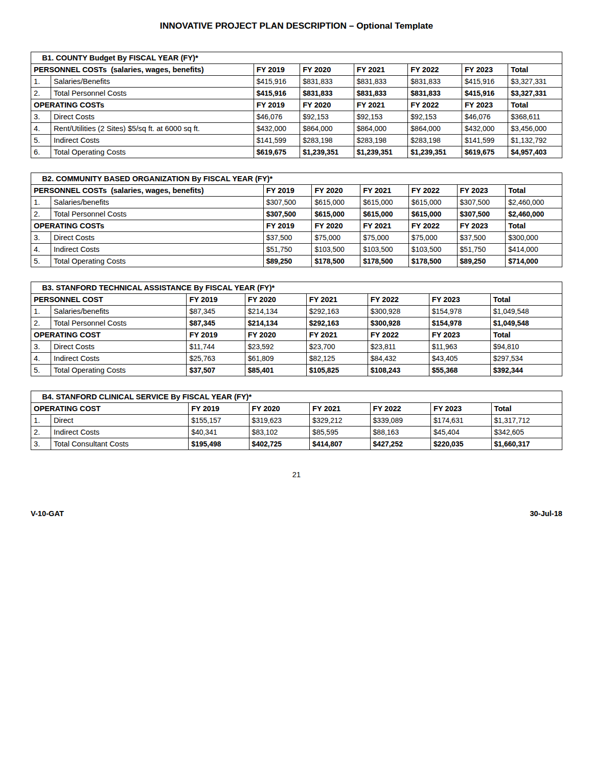INNOVATIVE PROJECT PLAN DESCRIPTION – Optional Template
| B1. COUNTY Budget By FISCAL YEAR (FY)* |
| PERSONNEL COSTs (salaries, wages, benefits) | FY 2019 | FY 2020 | FY 2021 | FY 2022 | FY 2023 | Total |
| 1. | Salaries/Benefits | $415,916 | $831,833 | $831,833 | $831,833 | $415,916 | $3,327,331 |
| 2. | Total Personnel Costs | $415,916 | $831,833 | $831,833 | $831,833 | $415,916 | $3,327,331 |
| OPERATING COSTs | FY 2019 | FY 2020 | FY 2021 | FY 2022 | FY 2023 | Total |
| 3. | Direct Costs | $46,076 | $92,153 | $92,153 | $92,153 | $46,076 | $368,611 |
| 4. | Rent/Utilities (2 Sites) $5/sq ft. at 6000 sq ft. | $432,000 | $864,000 | $864,000 | $864,000 | $432,000 | $3,456,000 |
| 5. | Indirect Costs | $141,599 | $283,198 | $283,198 | $283,198 | $141,599 | $1,132,792 |
| 6. | Total Operating Costs | $619,675 | $1,239,351 | $1,239,351 | $1,239,351 | $619,675 | $4,957,403 |
| B2. COMMUNITY BASED ORGANIZATION By FISCAL YEAR (FY)* |
| PERSONNEL COSTs (salaries, wages, benefits) | FY 2019 | FY 2020 | FY 2021 | FY 2022 | FY 2023 | Total |
| 1. | Salaries/benefits | $307,500 | $615,000 | $615,000 | $615,000 | $307,500 | $2,460,000 |
| 2. | Total Personnel Costs | $307,500 | $615,000 | $615,000 | $615,000 | $307,500 | $2,460,000 |
| OPERATING COSTs | FY 2019 | FY 2020 | FY 2021 | FY 2022 | FY 2023 | Total |
| 3. | Direct Costs | $37,500 | $75,000 | $75,000 | $75,000 | $37,500 | $300,000 |
| 4. | Indirect Costs | $51,750 | $103,500 | $103,500 | $103,500 | $51,750 | $414,000 |
| 5. | Total Operating Costs | $89,250 | $178,500 | $178,500 | $178,500 | $89,250 | $714,000 |
| B3. STANFORD TECHNICAL ASSISTANCE By FISCAL YEAR (FY)* |
| PERSONNEL COST | FY 2019 | FY 2020 | FY 2021 | FY 2022 | FY 2023 | Total |
| 1. | Salaries/benefits | $87,345 | $214,134 | $292,163 | $300,928 | $154,978 | $1,049,548 |
| 2. | Total Personnel Costs | $87,345 | $214,134 | $292,163 | $300,928 | $154,978 | $1,049,548 |
| OPERATING COST | FY 2019 | FY 2020 | FY 2021 | FY 2022 | FY 2023 | Total |
| 3. | Direct Costs | $11,744 | $23,592 | $23,700 | $23,811 | $11,963 | $94,810 |
| 4. | Indirect Costs | $25,763 | $61,809 | $82,125 | $84,432 | $43,405 | $297,534 |
| 5. | Total Operating Costs | $37,507 | $85,401 | $105,825 | $108,243 | $55,368 | $392,344 |
| B4. STANFORD CLINICAL SERVICE By FISCAL YEAR (FY)* |
| OPERATING COST | FY 2019 | FY 2020 | FY 2021 | FY 2022 | FY 2023 | Total |
| 1. | Direct | $155,157 | $319,623 | $329,212 | $339,089 | $174,631 | $1,317,712 |
| 2. | Indirect Costs | $40,341 | $83,102 | $85,595 | $88,163 | $45,404 | $342,605 |
| 3. | Total Consultant Costs | $195,498 | $402,725 | $414,807 | $427,252 | $220,035 | $1,660,317 |
21
V-10-GAT 30-Jul-18